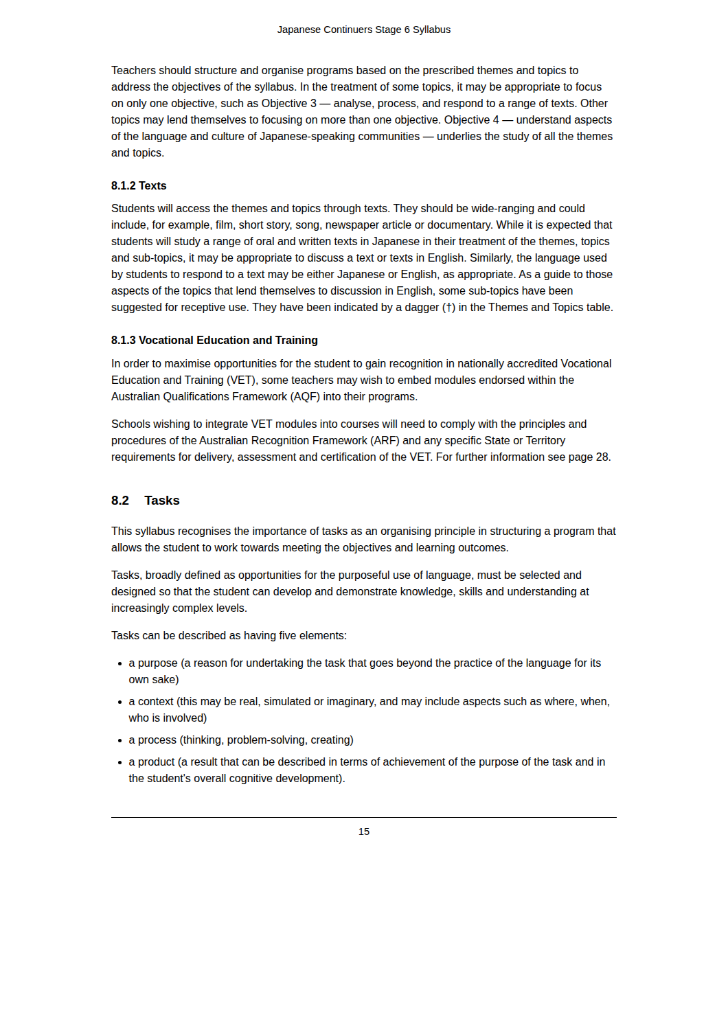Japanese Continuers Stage 6 Syllabus
Teachers should structure and organise programs based on the prescribed themes and topics to address the objectives of the syllabus. In the treatment of some topics, it may be appropriate to focus on only one objective, such as Objective 3 — analyse, process, and respond to a range of texts. Other topics may lend themselves to focusing on more than one objective. Objective 4 — understand aspects of the language and culture of Japanese-speaking communities — underlies the study of all the themes and topics.
8.1.2 Texts
Students will access the themes and topics through texts. They should be wide-ranging and could include, for example, film, short story, song, newspaper article or documentary. While it is expected that students will study a range of oral and written texts in Japanese in their treatment of the themes, topics and sub-topics, it may be appropriate to discuss a text or texts in English. Similarly, the language used by students to respond to a text may be either Japanese or English, as appropriate. As a guide to those aspects of the topics that lend themselves to discussion in English, some sub-topics have been suggested for receptive use. They have been indicated by a dagger (†) in the Themes and Topics table.
8.1.3 Vocational Education and Training
In order to maximise opportunities for the student to gain recognition in nationally accredited Vocational Education and Training (VET), some teachers may wish to embed modules endorsed within the Australian Qualifications Framework (AQF) into their programs.
Schools wishing to integrate VET modules into courses will need to comply with the principles and procedures of the Australian Recognition Framework (ARF) and any specific State or Territory requirements for delivery, assessment and certification of the VET. For further information see page 28.
8.2 Tasks
This syllabus recognises the importance of tasks as an organising principle in structuring a program that allows the student to work towards meeting the objectives and learning outcomes.
Tasks, broadly defined as opportunities for the purposeful use of language, must be selected and designed so that the student can develop and demonstrate knowledge, skills and understanding at increasingly complex levels.
Tasks can be described as having five elements:
a purpose (a reason for undertaking the task that goes beyond the practice of the language for its own sake)
a context (this may be real, simulated or imaginary, and may include aspects such as where, when, who is involved)
a process (thinking, problem-solving, creating)
a product (a result that can be described in terms of achievement of the purpose of the task and in the student's overall cognitive development).
15